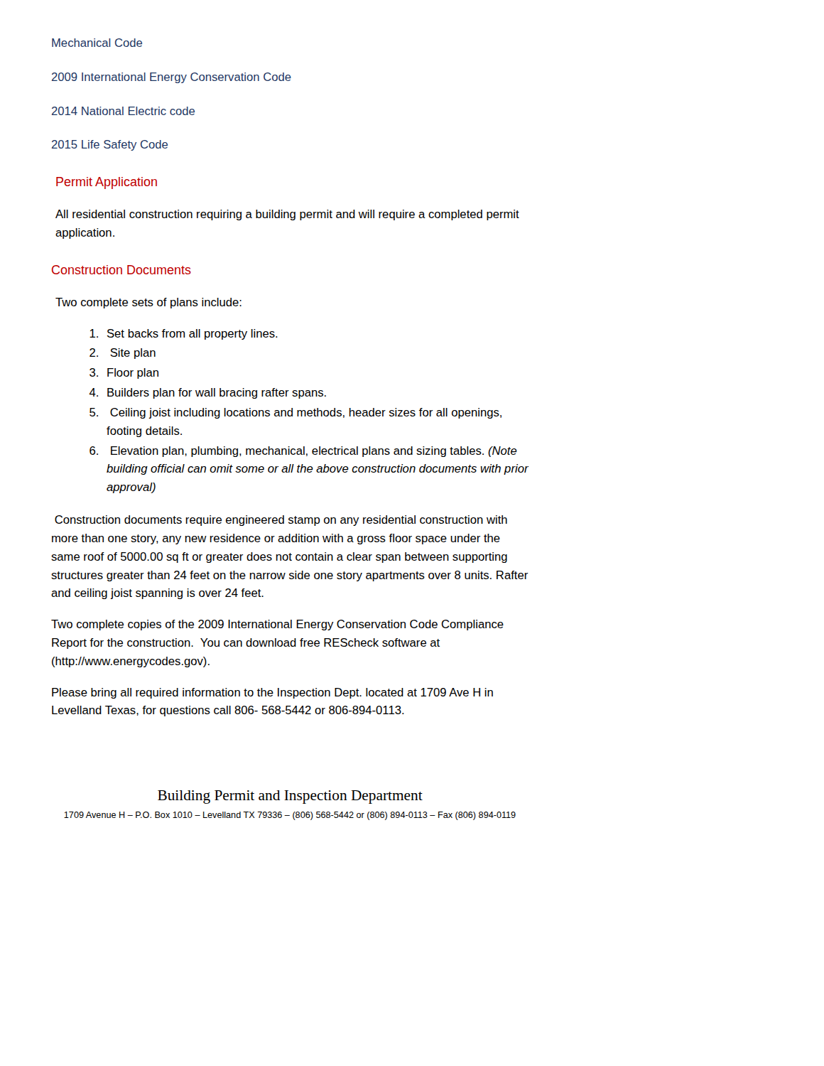Mechanical Code
2009 International Energy Conservation Code
2014 National Electric code
2015 Life Safety Code
Permit Application
All residential construction requiring a building permit and will require a completed permit application.
Construction Documents
Two complete sets of plans include:
Set backs from all property lines.
Site plan
Floor plan
Builders plan for wall bracing rafter spans.
Ceiling joist including locations and methods, header sizes for all openings, footing details.
Elevation plan, plumbing, mechanical, electrical plans and sizing tables. (Note building official can omit some or all the above construction documents with prior approval)
Construction documents require engineered stamp on any residential construction with more than one story, any new residence or addition with a gross floor space under the same roof of 5000.00 sq ft or greater does not contain a clear span between supporting structures greater than 24 feet on the narrow side one story apartments over 8 units. Rafter and ceiling joist spanning is over 24 feet.
Two complete copies of the 2009 International Energy Conservation Code Compliance Report for the construction. You can download free REScheck software at (http://www.energycodes.gov).
Please bring all required information to the Inspection Dept. located at 1709 Ave H in Levelland Texas, for questions call 806- 568-5442 or 806-894-0113.
Building Permit and Inspection Department
1709 Avenue H – P.O. Box 1010 – Levelland TX 79336 – (806) 568-5442 or (806) 894-0113 – Fax (806) 894-0119